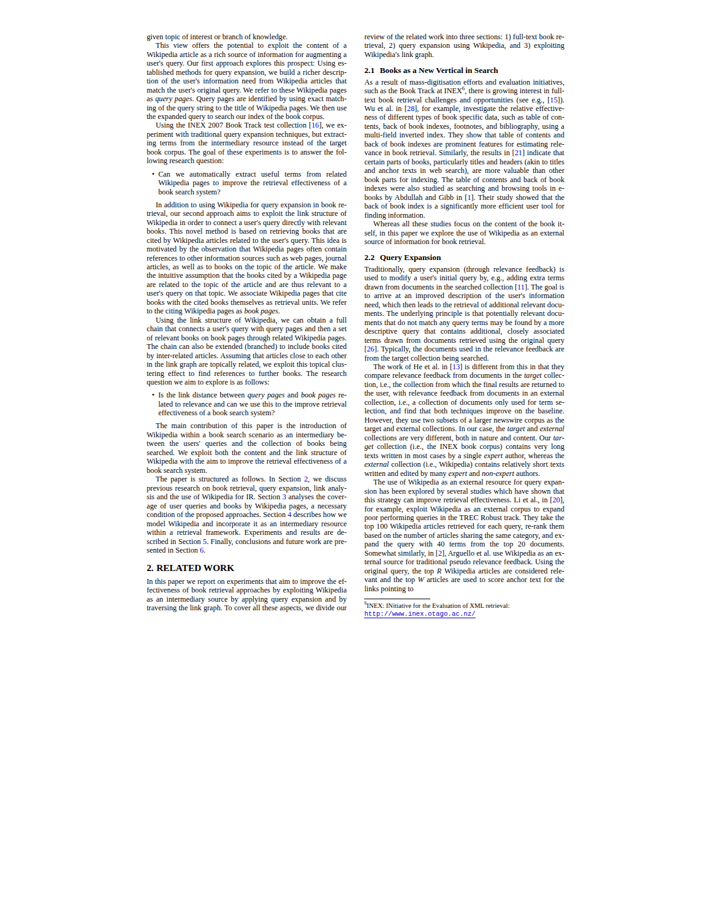given topic of interest or branch of knowledge.
This view offers the potential to exploit the content of a Wikipedia article as a rich source of information for augmenting a user's query. Our first approach explores this prospect: Using established methods for query expansion, we build a richer description of the user's information need from Wikipedia articles that match the user's original query. We refer to these Wikipedia pages as query pages. Query pages are identified by using exact matching of the query string to the title of Wikipedia pages. We then use the expanded query to search our index of the book corpus.
Using the INEX 2007 Book Track test collection [16], we experiment with traditional query expansion techniques, but extracting terms from the intermediary resource instead of the target book corpus. The goal of these experiments is to answer the following research question:
Can we automatically extract useful terms from related Wikipedia pages to improve the retrieval effectiveness of a book search system?
In addition to using Wikipedia for query expansion in book retrieval, our second approach aims to exploit the link structure of Wikipedia in order to connect a user's query directly with relevant books. This novel method is based on retrieving books that are cited by Wikipedia articles related to the user's query. This idea is motivated by the observation that Wikipedia pages often contain references to other information sources such as web pages, journal articles, as well as to books on the topic of the article. We make the intuitive assumption that the books cited by a Wikipedia page are related to the topic of the article and are thus relevant to a user's query on that topic. We associate Wikipedia pages that cite books with the cited books themselves as retrieval units. We refer to the citing Wikipedia pages as book pages.
Using the link structure of Wikipedia, we can obtain a full chain that connects a user's query with query pages and then a set of relevant books on book pages through related Wikipedia pages. The chain can also be extended (branched) to include books cited by inter-related articles. Assuming that articles close to each other in the link graph are topically related, we exploit this topical clustering effect to find references to further books. The research question we aim to explore is as follows:
Is the link distance between query pages and book pages related to relevance and can we use this to the improve retrieval effectiveness of a book search system?
The main contribution of this paper is the introduction of Wikipedia within a book search scenario as an intermediary between the users' queries and the collection of books being searched. We exploit both the content and the link structure of Wikipedia with the aim to improve the retrieval effectiveness of a book search system.
The paper is structured as follows. In Section 2, we discuss previous research on book retrieval, query expansion, link analysis and the use of Wikipedia for IR. Section 3 analyses the coverage of user queries and books by Wikipedia pages, a necessary condition of the proposed approaches. Section 4 describes how we model Wikipedia and incorporate it as an intermediary resource within a retrieval framework. Experiments and results are described in Section 5. Finally, conclusions and future work are presented in Section 6.
2. RELATED WORK
In this paper we report on experiments that aim to improve the effectiveness of book retrieval approaches by exploiting Wikipedia as an intermediary source by applying query expansion and by traversing the link graph. To cover all these aspects, we divide our review of the related work into three sections: 1) full-text book retrieval, 2) query expansion using Wikipedia, and 3) exploiting Wikipedia's link graph.
2.1 Books as a New Vertical in Search
As a result of mass-digitisation efforts and evaluation initiatives, such as the Book Track at INEX6, there is growing interest in full-text book retrieval challenges and opportunities (see e.g., [15]). Wu et al. in [28], for example, investigate the relative effectiveness of different types of book specific data, such as table of contents, back of book indexes, footnotes, and bibliography, using a multi-field inverted index. They show that table of contents and back of book indexes are prominent features for estimating relevance in book retrieval. Similarly, the results in [21] indicate that certain parts of books, particularly titles and headers (akin to titles and anchor texts in web search), are more valuable than other book parts for indexing. The table of contents and back of book indexes were also studied as searching and browsing tools in e-books by Abdullah and Gibb in [1]. Their study showed that the back of book index is a significantly more efficient user tool for finding information.
Whereas all these studies focus on the content of the book itself, in this paper we explore the use of Wikipedia as an external source of information for book retrieval.
2.2 Query Expansion
Traditionally, query expansion (through relevance feedback) is used to modify a user's initial query by, e.g., adding extra terms drawn from documents in the searched collection [11]. The goal is to arrive at an improved description of the user's information need, which then leads to the retrieval of additional relevant documents. The underlying principle is that potentially relevant documents that do not match any query terms may be found by a more descriptive query that contains additional, closely associated terms drawn from documents retrieved using the original query [26]. Typically, the documents used in the relevance feedback are from the target collection being searched.
The work of He et al. in [13] is different from this in that they compare relevance feedback from documents in the target collection, i.e., the collection from which the final results are returned to the user, with relevance feedback from documents in an external collection, i.e., a collection of documents only used for term selection, and find that both techniques improve on the baseline. However, they use two subsets of a larger newswire corpus as the target and external collections. In our case, the target and external collections are very different, both in nature and content. Our target collection (i.e., the INEX book corpus) contains very long texts written in most cases by a single expert author, whereas the external collection (i.e., Wikipedia) contains relatively short texts written and edited by many expert and non-expert authors.
The use of Wikipedia as an external resource for query expansion has been explored by several studies which have shown that this strategy can improve retrieval effectiveness. Li et al., in [20], for example, exploit Wikipedia as an external corpus to expand poor performing queries in the TREC Robust track. They take the top 100 Wikipedia articles retrieved for each query, re-rank them based on the number of articles sharing the same category, and expand the query with 40 terms from the top 20 documents. Somewhat similarly, in [2], Arguello et al. use Wikipedia as an external source for traditional pseudo relevance feedback. Using the original query, the top R Wikipedia articles are considered relevant and the top W articles are used to score anchor text for the links pointing to
6INEX: INitiative for the Evaluation of XML retrieval:
http://www.inex.otago.ac.nz/